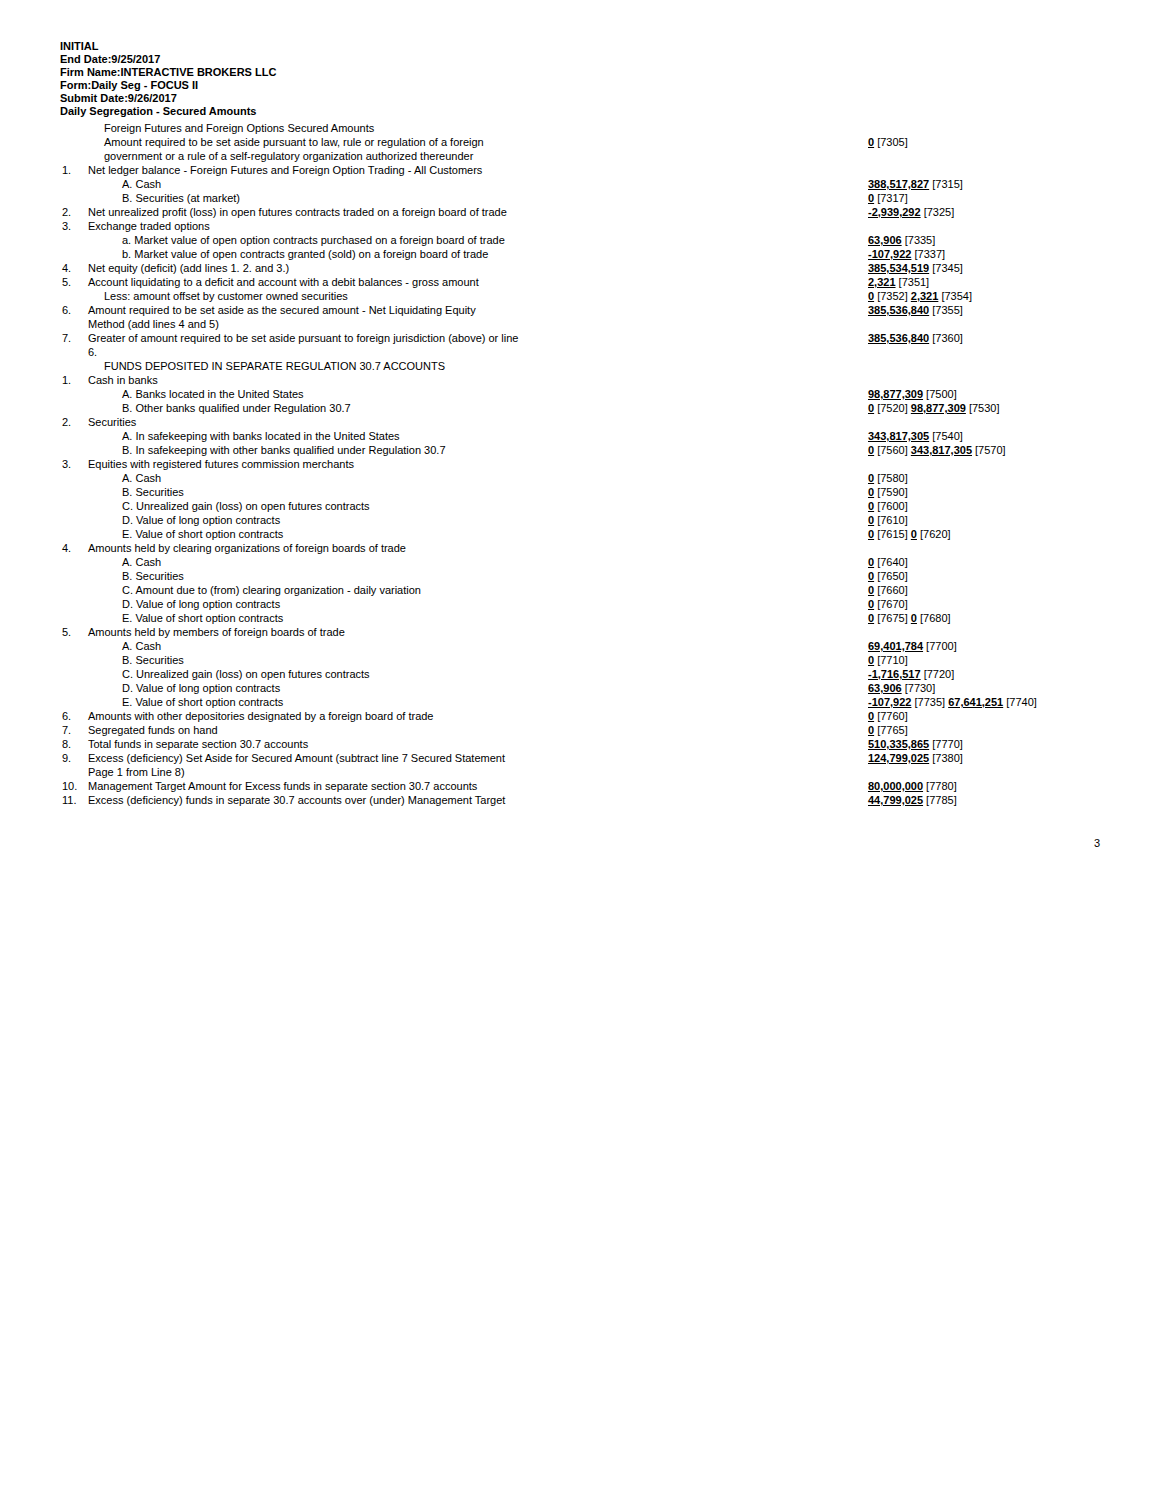INITIAL
End Date:9/25/2017
Firm Name:INTERACTIVE BROKERS LLC
Form:Daily Seg - FOCUS II
Submit Date:9/26/2017
Daily Segregation - Secured Amounts
| | Foreign Futures and Foreign Options Secured Amounts | |
| | Amount required to be set aside pursuant to law, rule or regulation of a foreign | 0 [7305] |
| | government or a rule of a self-regulatory organization authorized thereunder | |
| 1. | Net ledger balance - Foreign Futures and Foreign Option Trading - All Customers | |
| | A. Cash | 388,517,827 [7315] |
| | B. Securities (at market) | 0 [7317] |
| 2. | Net unrealized profit (loss) in open futures contracts traded on a foreign board of trade | -2,939,292 [7325] |
| 3. | Exchange traded options | |
| | a. Market value of open option contracts purchased on a foreign board of trade | 63,906 [7335] |
| | b. Market value of open contracts granted (sold) on a foreign board of trade | -107,922 [7337] |
| 4. | Net equity (deficit) (add lines 1. 2. and 3.) | 385,534,519 [7345] |
| 5. | Account liquidating to a deficit and account with a debit balances - gross amount | 2,321 [7351] |
| | Less: amount offset by customer owned securities | 0 [7352] 2,321 [7354] |
| 6. | Amount required to be set aside as the secured amount - Net Liquidating Equity | 385,536,840 [7355] |
| | Method (add lines 4 and 5) | |
| 7. | Greater of amount required to be set aside pursuant to foreign jurisdiction (above) or line | 385,536,840 [7360] |
| | 6. | |
| | FUNDS DEPOSITED IN SEPARATE REGULATION 30.7 ACCOUNTS | |
| 1. | Cash in banks | |
| | A. Banks located in the United States | 98,877,309 [7500] |
| | B. Other banks qualified under Regulation 30.7 | 0 [7520] 98,877,309 [7530] |
| 2. | Securities | |
| | A. In safekeeping with banks located in the United States | 343,817,305 [7540] |
| | B. In safekeeping with other banks qualified under Regulation 30.7 | 0 [7560] 343,817,305 [7570] |
| 3. | Equities with registered futures commission merchants | |
| | A. Cash | 0 [7580] |
| | B. Securities | 0 [7590] |
| | C. Unrealized gain (loss) on open futures contracts | 0 [7600] |
| | D. Value of long option contracts | 0 [7610] |
| | E. Value of short option contracts | 0 [7615] 0 [7620] |
| 4. | Amounts held by clearing organizations of foreign boards of trade | |
| | A. Cash | 0 [7640] |
| | B. Securities | 0 [7650] |
| | C. Amount due to (from) clearing organization - daily variation | 0 [7660] |
| | D. Value of long option contracts | 0 [7670] |
| | E. Value of short option contracts | 0 [7675] 0 [7680] |
| 5. | Amounts held by members of foreign boards of trade | |
| | A. Cash | 69,401,784 [7700] |
| | B. Securities | 0 [7710] |
| | C. Unrealized gain (loss) on open futures contracts | -1,716,517 [7720] |
| | D. Value of long option contracts | 63,906 [7730] |
| | E. Value of short option contracts | -107,922 [7735] 67,641,251 [7740] |
| 6. | Amounts with other depositories designated by a foreign board of trade | 0 [7760] |
| 7. | Segregated funds on hand | 0 [7765] |
| 8. | Total funds in separate section 30.7 accounts | 510,335,865 [7770] |
| 9. | Excess (deficiency) Set Aside for Secured Amount (subtract line 7 Secured Statement | 124,799,025 [7380] |
| | Page 1 from Line 8) | |
| 10. | Management Target Amount for Excess funds in separate section 30.7 accounts | 80,000,000 [7780] |
| 11. | Excess (deficiency) funds in separate 30.7 accounts over (under) Management Target | 44,799,025 [7785] |
3